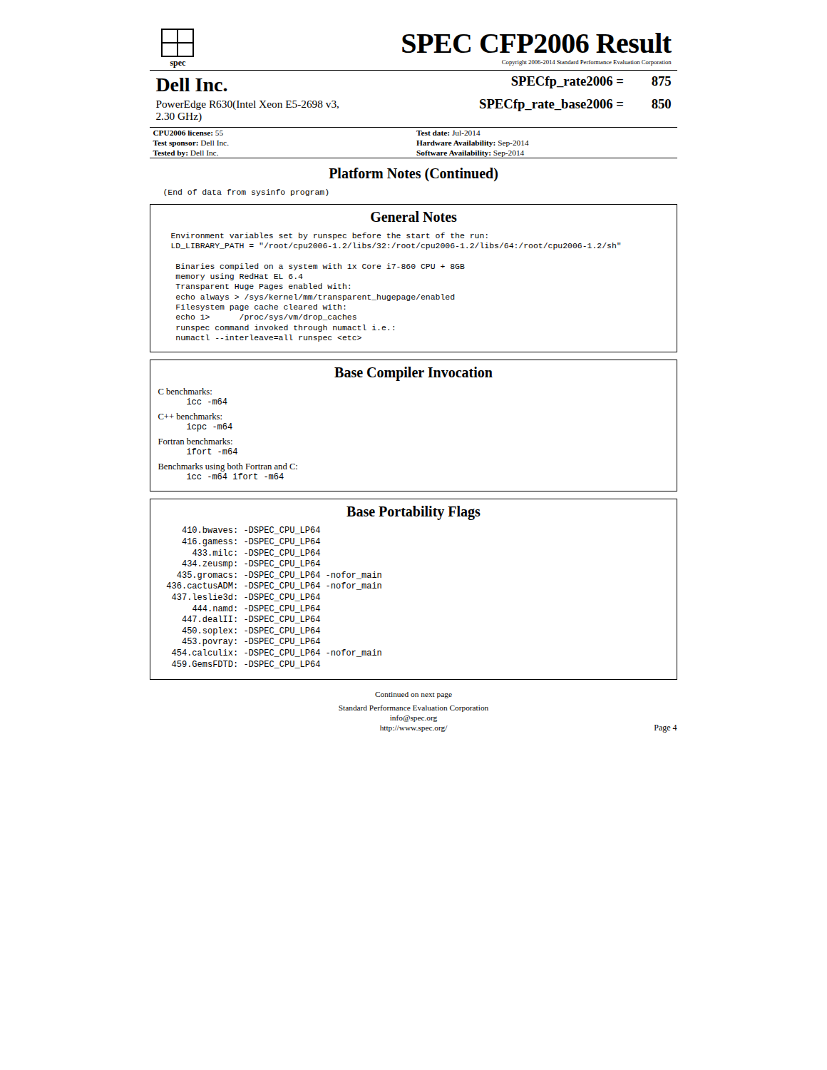spec
SPEC CFP2006 Result
Copyright 2006-2014 Standard Performance Evaluation Corporation
SPECfp_rate2006 = 875
SPECfp_rate_base2006 = 850
Dell Inc.
PowerEdge R630(Intel Xeon E5-2698 v3,
2.30 GHz)
| CPU2006 license: 55 | Test date: Jul-2014 |
| Test sponsor: Dell Inc. | Hardware Availability: Sep-2014 |
| Tested by: Dell Inc. | Software Availability: Sep-2014 |
Platform Notes (Continued)
(End of data from sysinfo program)
General Notes
Environment variables set by runspec before the start of the run:
LD_LIBRARY_PATH = "/root/cpu2006-1.2/libs/32:/root/cpu2006-1.2/libs/64:/root/cpu2006-1.2/sh"

 Binaries compiled on a system with 1x Core i7-860 CPU + 8GB
 memory using RedHat EL 6.4
 Transparent Huge Pages enabled with:
 echo always > /sys/kernel/mm/transparent_hugepage/enabled
 Filesystem page cache cleared with:
 echo 1>      /proc/sys/vm/drop_caches
 runspec command invoked through numactl i.e.:
 numactl --interleave=all runspec <etc>
Base Compiler Invocation
C benchmarks:
icc -m64
C++ benchmarks:
icpc -m64
Fortran benchmarks:
ifort -m64
Benchmarks using both Fortran and C:
icc -m64 ifort -m64
Base Portability Flags
410.bwaves: -DSPEC_CPU_LP64
416.gamess: -DSPEC_CPU_LP64
433.milc: -DSPEC_CPU_LP64
434.zeusmp: -DSPEC_CPU_LP64
435.gromacs: -DSPEC_CPU_LP64 -nofor_main
436.cactusADM: -DSPEC_CPU_LP64 -nofor_main
437.leslie3d: -DSPEC_CPU_LP64
444.namd: -DSPEC_CPU_LP64
447.dealII: -DSPEC_CPU_LP64
450.soplex: -DSPEC_CPU_LP64
453.povray: -DSPEC_CPU_LP64
454.calculix: -DSPEC_CPU_LP64 -nofor_main
459.GemsFDTD: -DSPEC_CPU_LP64
Continued on next page
Standard Performance Evaluation Corporation
info@spec.org
http://www.spec.org/ Page 4